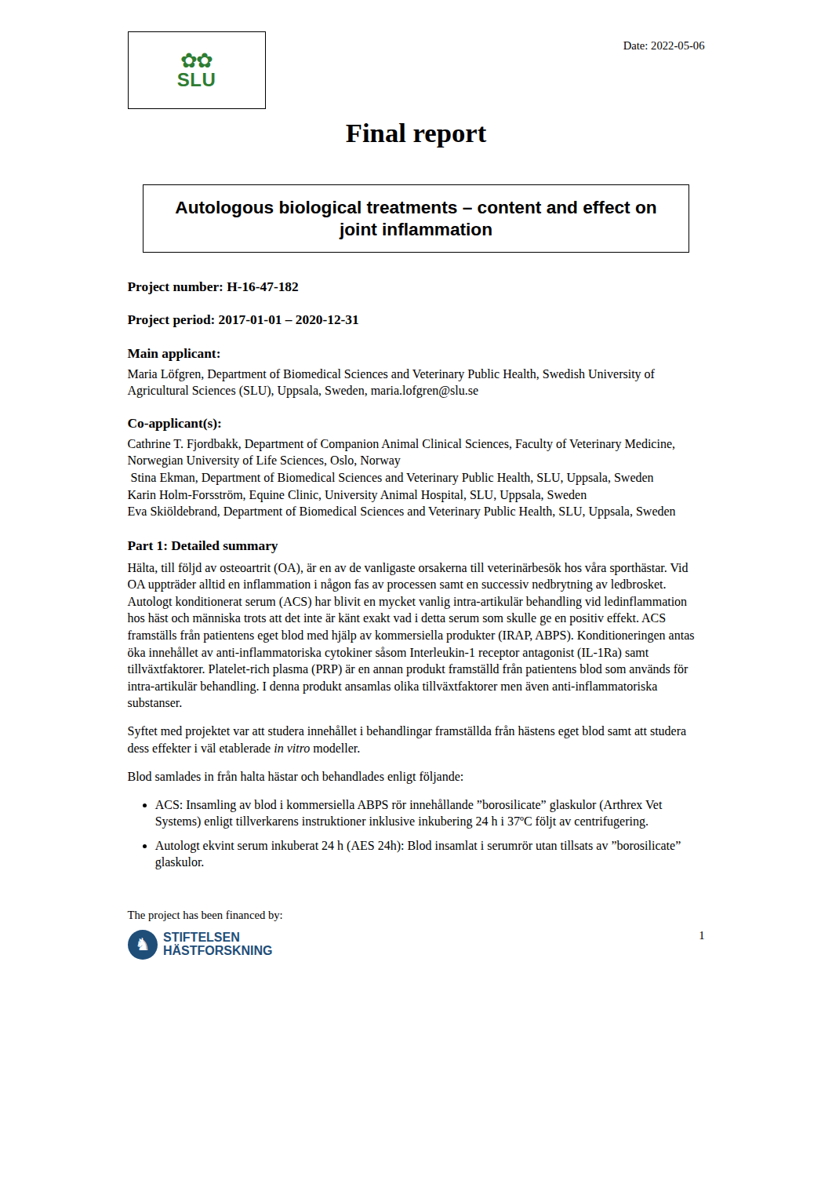✿✿
SLU
Date: 2022-05-06
Final report
Autologous biological treatments – content and effect on joint inflammation
Project number: H-16-47-182
Project period: 2017-01-01 – 2020-12-31
Main applicant:
Maria Löfgren, Department of Biomedical Sciences and Veterinary Public Health, Swedish University of Agricultural Sciences (SLU), Uppsala, Sweden, maria.lofgren@slu.se
Co-applicant(s):
Cathrine T. Fjordbakk, Department of Companion Animal Clinical Sciences, Faculty of Veterinary Medicine, Norwegian University of Life Sciences, Oslo, Norway
Stina Ekman, Department of Biomedical Sciences and Veterinary Public Health, SLU, Uppsala, Sweden
Karin Holm-Forsström, Equine Clinic, University Animal Hospital, SLU, Uppsala, Sweden
Eva Skiöldebrand, Department of Biomedical Sciences and Veterinary Public Health, SLU, Uppsala, Sweden
Part 1: Detailed summary
Hälta, till följd av osteoartrit (OA), är en av de vanligaste orsakerna till veterinärbesök hos våra sporthästar. Vid OA uppträder alltid en inflammation i någon fas av processen samt en successiv nedbrytning av ledbrosket. Autologt konditionerat serum (ACS) har blivit en mycket vanlig intra-artikulär behandling vid ledinflammation hos häst och människa trots att det inte är känt exakt vad i detta serum som skulle ge en positiv effekt. ACS framställs från patientens eget blod med hjälp av kommersiella produkter (IRAP, ABPS). Konditioneringen antas öka innehållet av anti-inflammatoriska cytokiner såsom Interleukin-1 receptor antagonist (IL-1Ra) samt tillväxtfaktorer. Platelet-rich plasma (PRP) är en annan produkt framställd från patientens blod som används för intra-artikulär behandling. I denna produkt ansamlas olika tillväxtfaktorer men även anti-inflammatoriska substanser.
Syftet med projektet var att studera innehållet i behandlingar framställda från hästens eget blod samt att studera dess effekter i väl etablerade in vitro modeller.
Blod samlades in från halta hästar och behandlades enligt följande:
ACS: Insamling av blod i kommersiella ABPS rör innehållande ”borosilicate” glaskulor (Arthrex Vet Systems) enligt tillverkarens instruktioner inklusive inkubering 24 h i 37ºC följt av centrifugering.
Autologt ekvint serum inkuberat 24 h (AES 24h): Blod insamlat i serumrör utan tillsats av ”borosilicate” glaskulor.
The project has been financed by:
STIFTELSEN
HÄSTFORSKNING
1